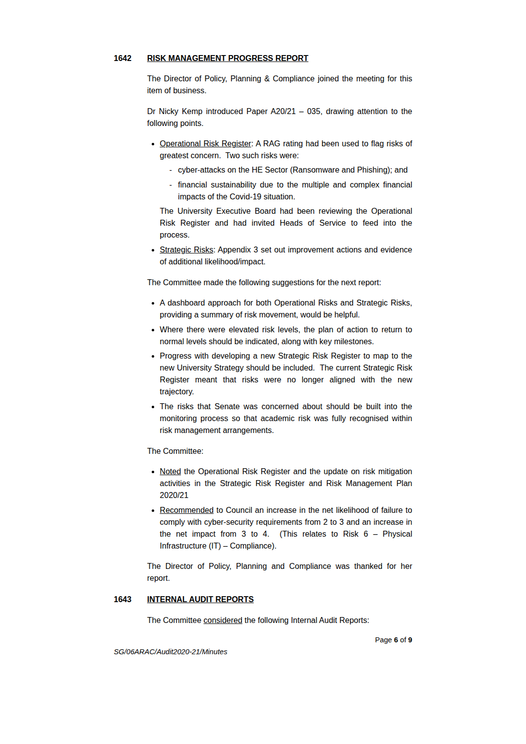1642
Risk Management Progress Report
The Director of Policy, Planning & Compliance joined the meeting for this item of business.
Dr Nicky Kemp introduced Paper A20/21 – 035, drawing attention to the following points.
Operational Risk Register: A RAG rating had been used to flag risks of greatest concern. Two such risks were:
cyber-attacks on the HE Sector (Ransomware and Phishing); and
financial sustainability due to the multiple and complex financial impacts of the Covid-19 situation.
The University Executive Board had been reviewing the Operational Risk Register and had invited Heads of Service to feed into the process.
Strategic Risks: Appendix 3 set out improvement actions and evidence of additional likelihood/impact.
The Committee made the following suggestions for the next report:
A dashboard approach for both Operational Risks and Strategic Risks, providing a summary of risk movement, would be helpful.
Where there were elevated risk levels, the plan of action to return to normal levels should be indicated, along with key milestones.
Progress with developing a new Strategic Risk Register to map to the new University Strategy should be included. The current Strategic Risk Register meant that risks were no longer aligned with the new trajectory.
The risks that Senate was concerned about should be built into the monitoring process so that academic risk was fully recognised within risk management arrangements.
The Committee:
Noted the Operational Risk Register and the update on risk mitigation activities in the Strategic Risk Register and Risk Management Plan 2020/21
Recommended to Council an increase in the net likelihood of failure to comply with cyber-security requirements from 2 to 3 and an increase in the net impact from 3 to 4. (This relates to Risk 6 – Physical Infrastructure (IT) – Compliance).
The Director of Policy, Planning and Compliance was thanked for her report.
1643
Internal Audit Reports
The Committee considered the following Internal Audit Reports:
Page 6 of 9
SG/06ARAC/Audit2020-21/Minutes